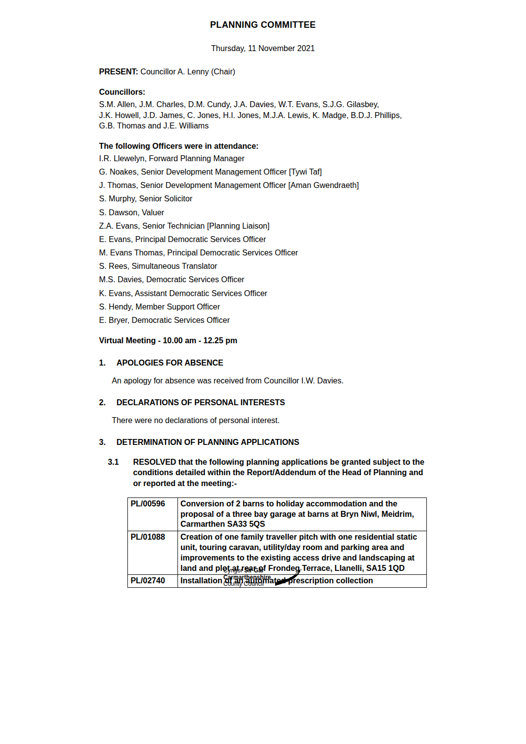PLANNING COMMITTEE
Thursday, 11 November 2021
PRESENT: Councillor A. Lenny (Chair)
Councillors:
S.M. Allen, J.M. Charles, D.M. Cundy, J.A. Davies, W.T. Evans, S.J.G. Gilasbey,
J.K. Howell, J.D. James, C. Jones, H.I. Jones, M.J.A. Lewis, K. Madge, B.D.J. Phillips,
G.B. Thomas and J.E. Williams
The following Officers were in attendance:
I.R. Llewelyn, Forward Planning Manager
G. Noakes, Senior Development Management Officer [Tywi Taf]
J. Thomas, Senior Development Management Officer [Aman Gwendraeth]
S. Murphy, Senior Solicitor
S. Dawson, Valuer
Z.A. Evans, Senior Technician [Planning Liaison]
E. Evans, Principal Democratic Services Officer
M. Evans Thomas, Principal Democratic Services Officer
S. Rees, Simultaneous Translator
M.S. Davies, Democratic Services Officer
K. Evans, Assistant Democratic Services Officer
S. Hendy, Member Support Officer
E. Bryer, Democratic Services Officer
Virtual Meeting - 10.00 am - 12.25 pm
1. APOLOGIES FOR ABSENCE
An apology for absence was received from Councillor I.W. Davies.
2. DECLARATIONS OF PERSONAL INTERESTS
There were no declarations of personal interest.
3. DETERMINATION OF PLANNING APPLICATIONS
3.1 RESOLVED that the following planning applications be granted subject to the conditions detailed within the Report/Addendum of the Head of Planning and or reported at the meeting:-
| PL/00596 | Conversion of 2 barns to holiday accommodation and the proposal of a three bay garage at barns at Bryn Niwl, Meidrim, Carmarthen SA33 5QS |
| PL/01088 | Creation of one family traveller pitch with one residential static unit, touring caravan, utility/day room and parking area and improvements to the existing access drive and landscaping at land and plot at rear of Frondeg Terrace, Llanelli, SA15 1QD |
| PL/02740 | Installation of an automated prescription collection |
Cyngor Sir Gâr
Carmarthenshire
County Council